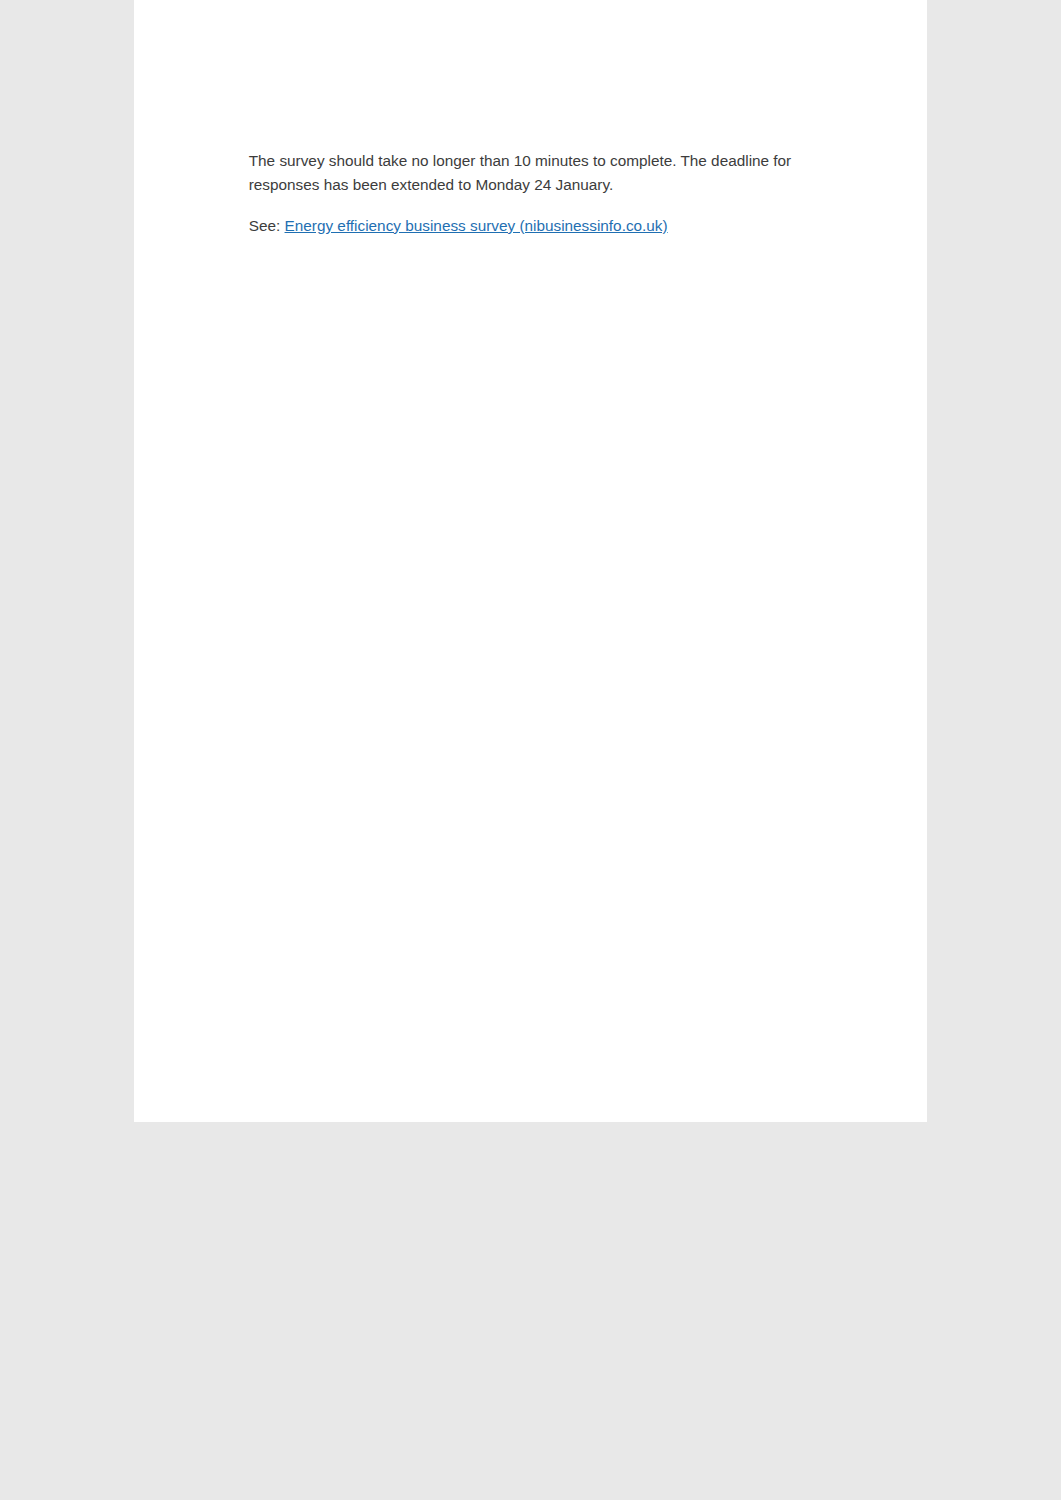The survey should take no longer than 10 minutes to complete. The deadline for responses has been extended to Monday 24 January.
See: Energy efficiency business survey (nibusinessinfo.co.uk)